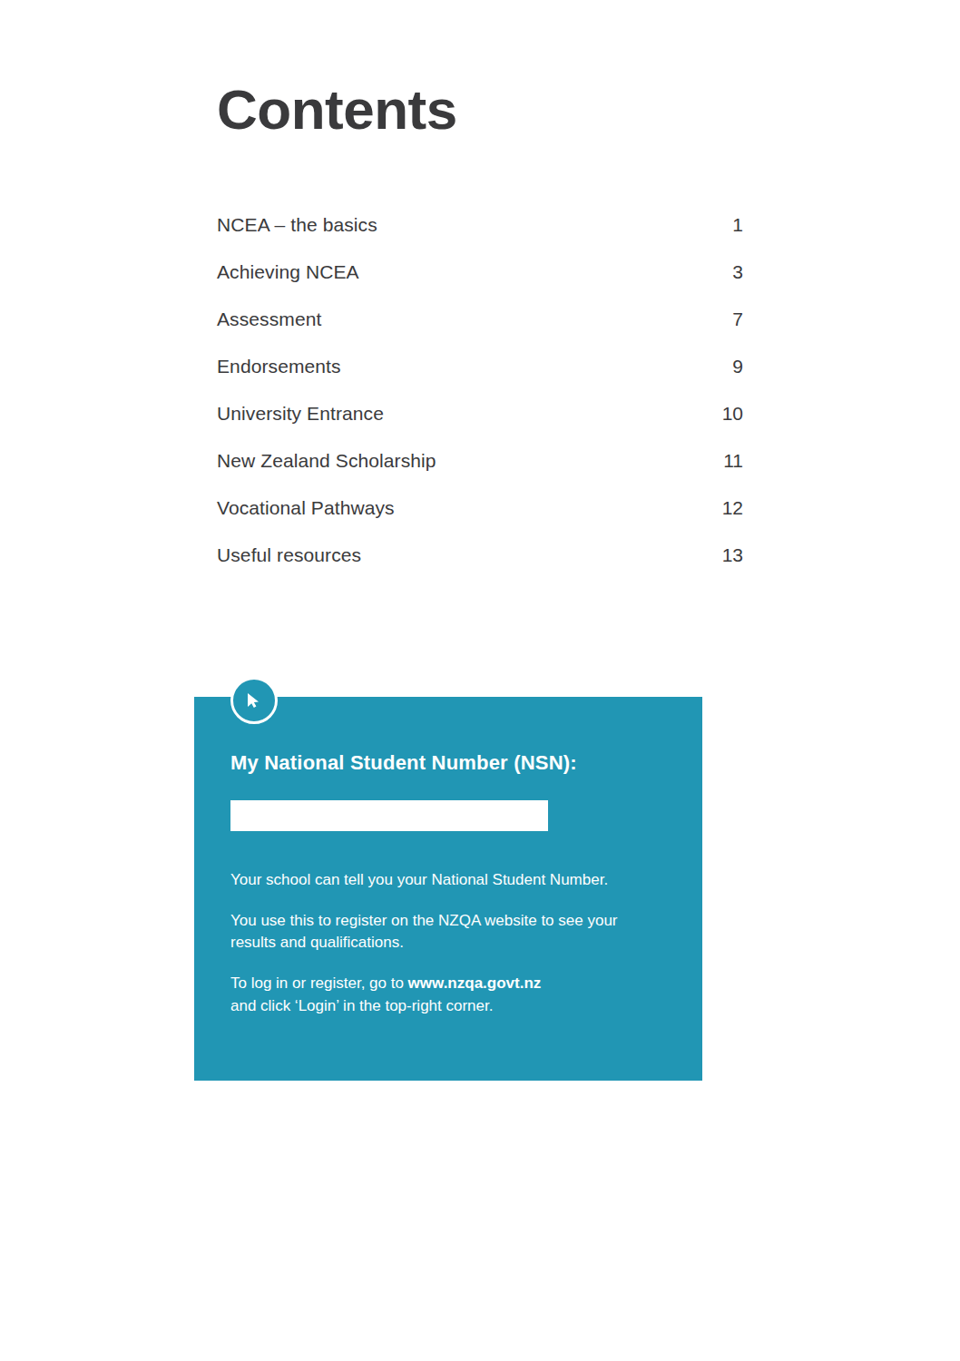Contents
NCEA – the basics 1
Achieving NCEA 3
Assessment 7
Endorsements 9
University Entrance 10
New Zealand Scholarship 11
Vocational Pathways 12
Useful resources 13
My National Student Number (NSN):
Your school can tell you your National Student Number.
You use this to register on the NZQA website to see your results and qualifications.
To log in or register, go to www.nzqa.govt.nz
and click ‘Login’ in the top-right corner.